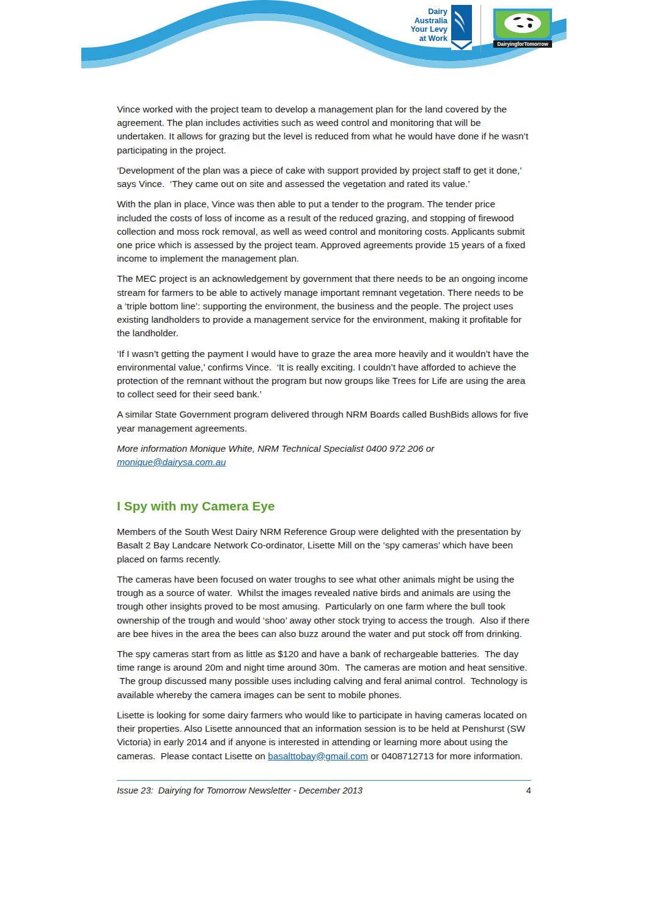Dairy Australia Your Levy at Work
DairyingforTomorrow
Vince worked with the project team to develop a management plan for the land covered by the agreement. The plan includes activities such as weed control and monitoring that will be undertaken. It allows for grazing but the level is reduced from what he would have done if he wasn’t participating in the project.
‘Development of the plan was a piece of cake with support provided by project staff to get it done,’ says Vince. ‘They came out on site and assessed the vegetation and rated its value.’
With the plan in place, Vince was then able to put a tender to the program. The tender price included the costs of loss of income as a result of the reduced grazing, and stopping of firewood collection and moss rock removal, as well as weed control and monitoring costs. Applicants submit one price which is assessed by the project team. Approved agreements provide 15 years of a fixed income to implement the management plan.
The MEC project is an acknowledgement by government that there needs to be an ongoing income stream for farmers to be able to actively manage important remnant vegetation. There needs to be a ‘triple bottom line’: supporting the environment, the business and the people. The project uses existing landholders to provide a management service for the environment, making it profitable for the landholder.
‘If I wasn’t getting the payment I would have to graze the area more heavily and it wouldn’t have the environmental value,’ confirms Vince. ‘It is really exciting. I couldn’t have afforded to achieve the protection of the remnant without the program but now groups like Trees for Life are using the area to collect seed for their seed bank.’
A similar State Government program delivered through NRM Boards called BushBids allows for five year management agreements.
More information Monique White, NRM Technical Specialist 0400 972 206 or monique@dairysa.com.au
I Spy with my Camera Eye
Members of the South West Dairy NRM Reference Group were delighted with the presentation by Basalt 2 Bay Landcare Network Co-ordinator, Lisette Mill on the ‘spy cameras’ which have been placed on farms recently.
The cameras have been focused on water troughs to see what other animals might be using the trough as a source of water. Whilst the images revealed native birds and animals are using the trough other insights proved to be most amusing. Particularly on one farm where the bull took ownership of the trough and would ‘shoo’ away other stock trying to access the trough. Also if there are bee hives in the area the bees can also buzz around the water and put stock off from drinking.
The spy cameras start from as little as $120 and have a bank of rechargeable batteries. The day time range is around 20m and night time around 30m. The cameras are motion and heat sensitive. The group discussed many possible uses including calving and feral animal control. Technology is available whereby the camera images can be sent to mobile phones.
Lisette is looking for some dairy farmers who would like to participate in having cameras located on their properties. Also Lisette announced that an information session is to be held at Penshurst (SW Victoria) in early 2014 and if anyone is interested in attending or learning more about using the cameras. Please contact Lisette on basalttobay@gmail.com or 0408712713 for more information.
Issue 23: Dairying for Tomorrow Newsletter - December 2013
4